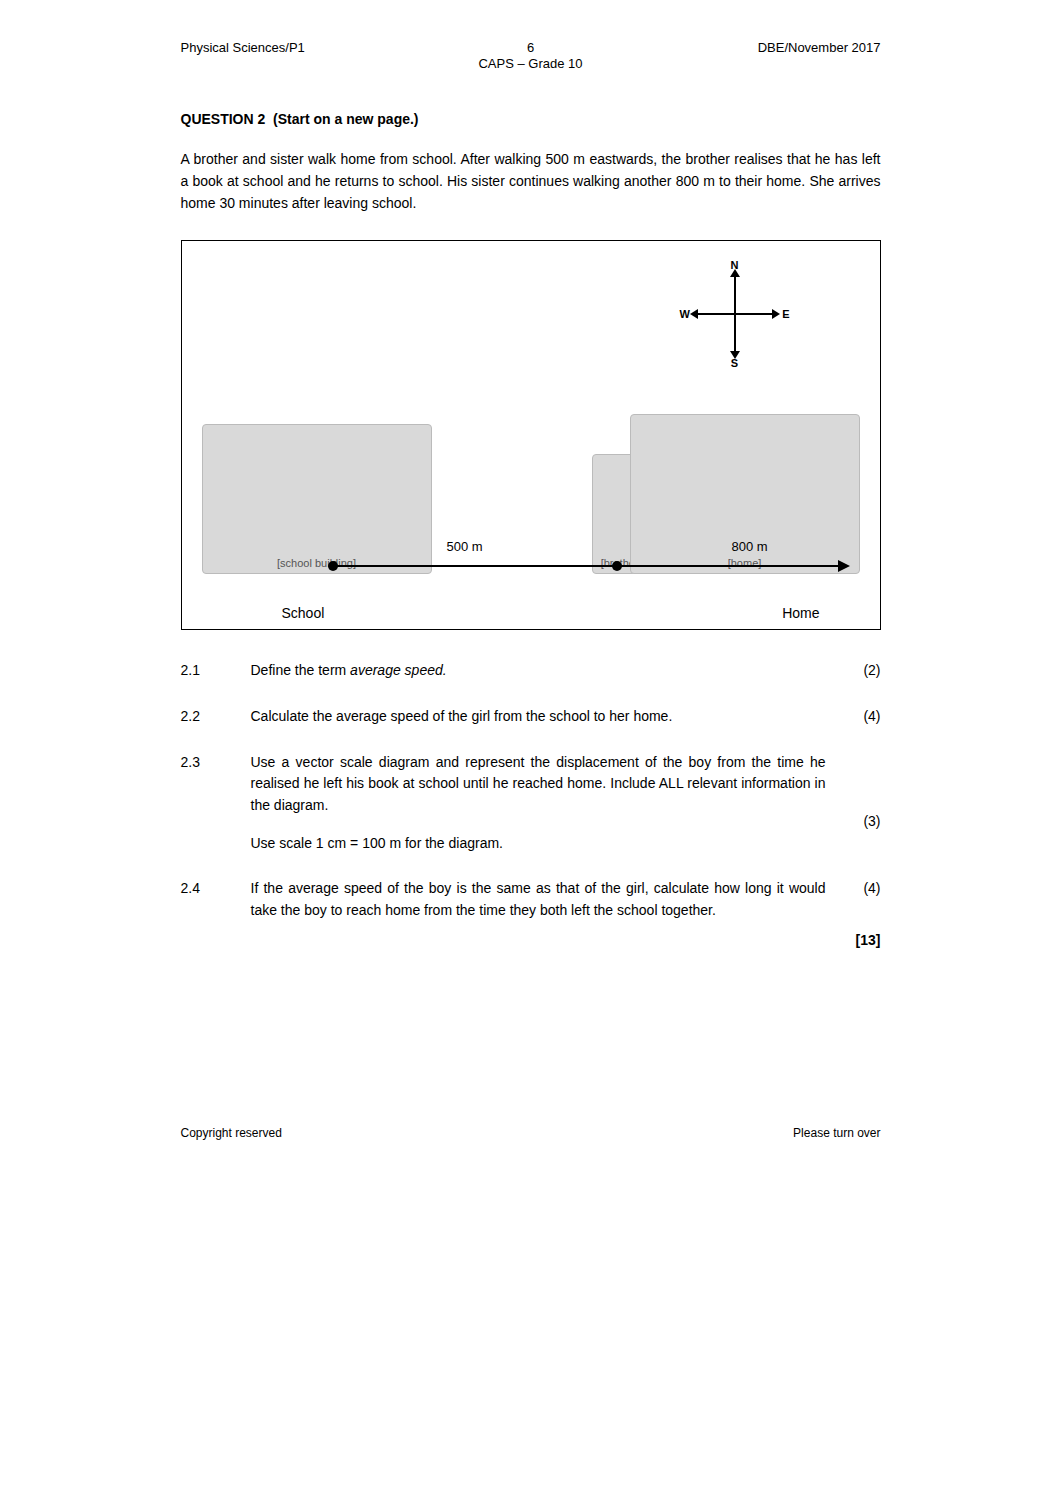Physical Sciences/P1
6
CAPS – Grade 10
DBE/November 2017
QUESTION 2 (Start on a new page.)
A brother and sister walk home from school. After walking 500 m eastwards, the brother realises that he has left a book at school and he returns to school. His sister continues walking another 800 m to their home. She arrives home 30 minutes after leaving school.
N S W E
[school building]
[brother and sister]
[home]
500 m 800 m
School Home
2.1 Define the term average speed. (2)
2.2 Calculate the average speed of the girl from the school to her home. (4)
2.3
Use a vector scale diagram and represent the displacement of the boy from the time he realised he left his book at school until he reached home. Include ALL relevant information in the diagram.
Use scale 1 cm = 100 m for the diagram.
(3)
2.4 If the average speed of the boy is the same as that of the girl, calculate how long it would take the boy to reach home from the time they both left the school together. (4)
[13]
Copyright reserved Please turn over